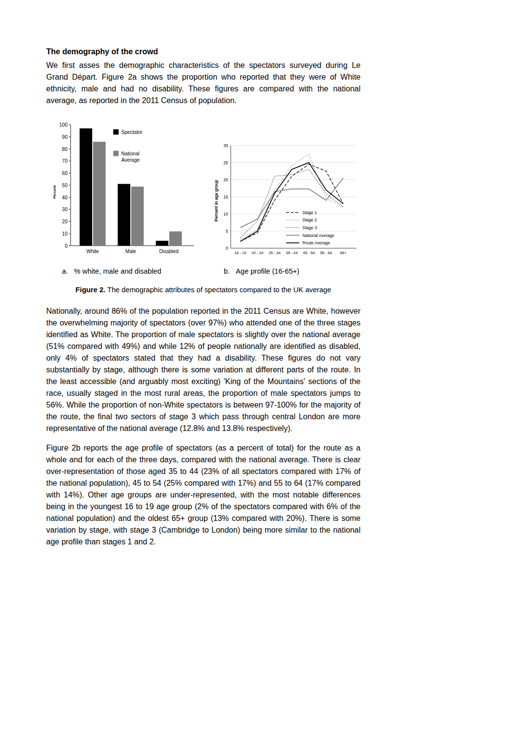The demography of the crowd
We first asses the demographic characteristics of the spectators surveyed during Le Grand Départ. Figure 2a shows the proportion who reported that they were of White ethnicity, male and had no disability. These figures are compared with the national average, as reported in the 2011 Census of population.
0 10 20 30 40 50 60 70 80 90 100 Percent White Male Disabled Spectator National Average
0 5 10 15 20 25 30 Percent in age group 16 - 19 20 - 24 25 - 34 35 - 44 45 - 54 55 - 64 65+ Stage 1 Stage 2 Stage 3 National Average Route Average
a. % white, male and disabled
b. Age profile (16-65+)
Figure 2. The demographic attributes of spectators compared to the UK average
Nationally, around 86% of the population reported in the 2011 Census are White, however the overwhelming majority of spectators (over 97%) who attended one of the three stages identified as White. The proportion of male spectators is slightly over the national average (51% compared with 49%) and while 12% of people nationally are identified as disabled, only 4% of spectators stated that they had a disability. These figures do not vary substantially by stage, although there is some variation at different parts of the route. In the least accessible (and arguably most exciting) 'King of the Mountains' sections of the race, usually staged in the most rural areas, the proportion of male spectators jumps to 56%. While the proportion of non-White spectators is between 97-100% for the majority of the route, the final two sectors of stage 3 which pass through central London are more representative of the national average (12.8% and 13.8% respectively).
Figure 2b reports the age profile of spectators (as a percent of total) for the route as a whole and for each of the three days, compared with the national average. There is clear over-representation of those aged 35 to 44 (23% of all spectators compared with 17% of the national population), 45 to 54 (25% compared with 17%) and 55 to 64 (17% compared with 14%). Other age groups are under-represented, with the most notable differences being in the youngest 16 to 19 age group (2% of the spectators compared with 6% of the national population) and the oldest 65+ group (13% compared with 20%). There is some variation by stage, with stage 3 (Cambridge to London) being more similar to the national age profile than stages 1 and 2.